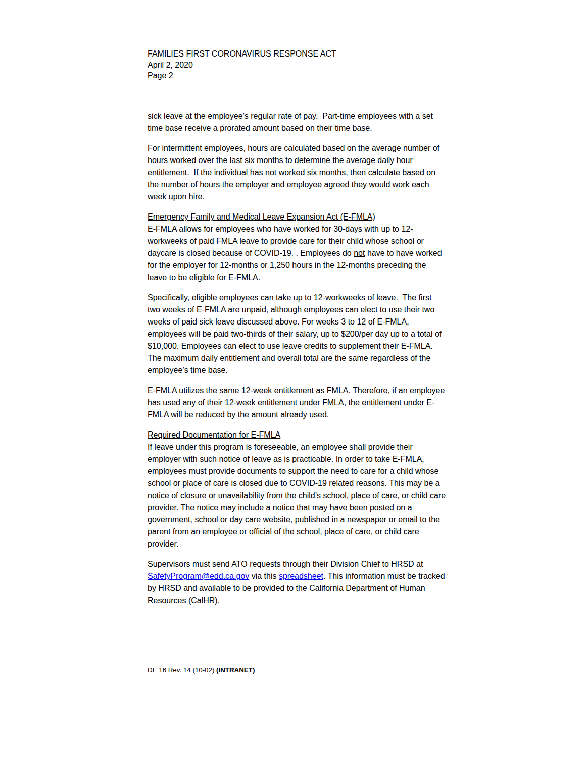FAMILIES FIRST CORONAVIRUS RESPONSE ACT
April 2, 2020
Page 2
sick leave at the employee’s regular rate of pay. Part-time employees with a set time base receive a prorated amount based on their time base.
For intermittent employees, hours are calculated based on the average number of hours worked over the last six months to determine the average daily hour entitlement. If the individual has not worked six months, then calculate based on the number of hours the employer and employee agreed they would work each week upon hire.
Emergency Family and Medical Leave Expansion Act (E-FMLA)
E-FMLA allows for employees who have worked for 30-days with up to 12-workweeks of paid FMLA leave to provide care for their child whose school or daycare is closed because of COVID-19. . Employees do not have to have worked for the employer for 12-months or 1,250 hours in the 12-months preceding the leave to be eligible for E-FMLA.
Specifically, eligible employees can take up to 12-workweeks of leave. The first two weeks of E-FMLA are unpaid, although employees can elect to use their two weeks of paid sick leave discussed above. For weeks 3 to 12 of E-FMLA, employees will be paid two-thirds of their salary, up to $200/per day up to a total of $10,000. Employees can elect to use leave credits to supplement their E-FMLA. The maximum daily entitlement and overall total are the same regardless of the employee’s time base.
E-FMLA utilizes the same 12-week entitlement as FMLA. Therefore, if an employee has used any of their 12-week entitlement under FMLA, the entitlement under E-FMLA will be reduced by the amount already used.
Required Documentation for E-FMLA
If leave under this program is foreseeable, an employee shall provide their employer with such notice of leave as is practicable. In order to take E-FMLA, employees must provide documents to support the need to care for a child whose school or place of care is closed due to COVID-19 related reasons. This may be a notice of closure or unavailability from the child’s school, place of care, or child care provider. The notice may include a notice that may have been posted on a government, school or day care website, published in a newspaper or email to the parent from an employee or official of the school, place of care, or child care provider.
Supervisors must send ATO requests through their Division Chief to HRSD at SafetyProgram@edd.ca.gov via this spreadsheet. This information must be tracked by HRSD and available to be provided to the California Department of Human Resources (CalHR).
DE 16 Rev. 14 (10-02) (INTRANET)